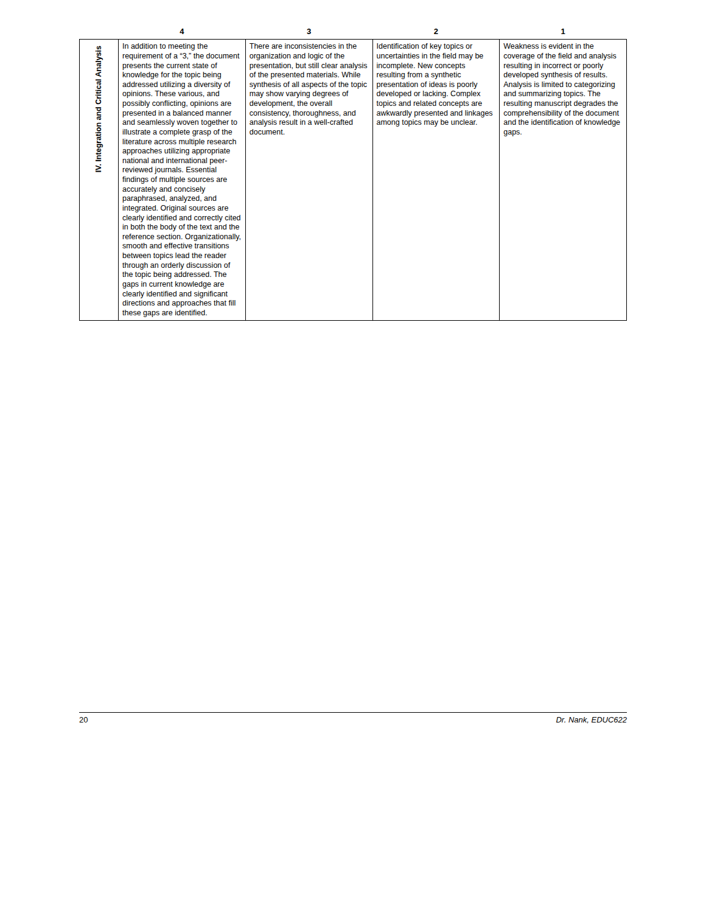| | 4 | 3 | 2 | 1 |
| --- | --- | --- | --- | --- |
| IV. Integration and Critical Analysis | In addition to meeting the requirement of a “3,” the document presents the current state of knowledge for the topic being addressed utilizing a diversity of opinions. These various, and possibly conflicting, opinions are presented in a balanced manner and seamlessly woven together to illustrate a complete grasp of the literature across multiple research approaches utilizing appropriate national and international peer-reviewed journals. Essential findings of multiple sources are accurately and concisely paraphrased, analyzed, and integrated. Original sources are clearly identified and correctly cited in both the body of the text and the reference section. Organizationally, smooth and effective transitions between topics lead the reader through an orderly discussion of the topic being addressed. The gaps in current knowledge are clearly identified and significant directions and approaches that fill these gaps are identified. | There are inconsistencies in the organization and logic of the presentation, but still clear analysis of the presented materials. While synthesis of all aspects of the topic may show varying degrees of development, the overall consistency, thoroughness, and analysis result in a well-crafted document. | Identification of key topics or uncertainties in the field may be incomplete. New concepts resulting from a synthetic presentation of ideas is poorly developed or lacking. Complex topics and related concepts are awkwardly presented and linkages among topics may be unclear. | Weakness is evident in the coverage of the field and analysis resulting in incorrect or poorly developed synthesis of results. Analysis is limited to categorizing and summarizing topics. The resulting manuscript degrades the comprehensibility of the document and the identification of knowledge gaps. |
20
Dr. Nank, EDUC622